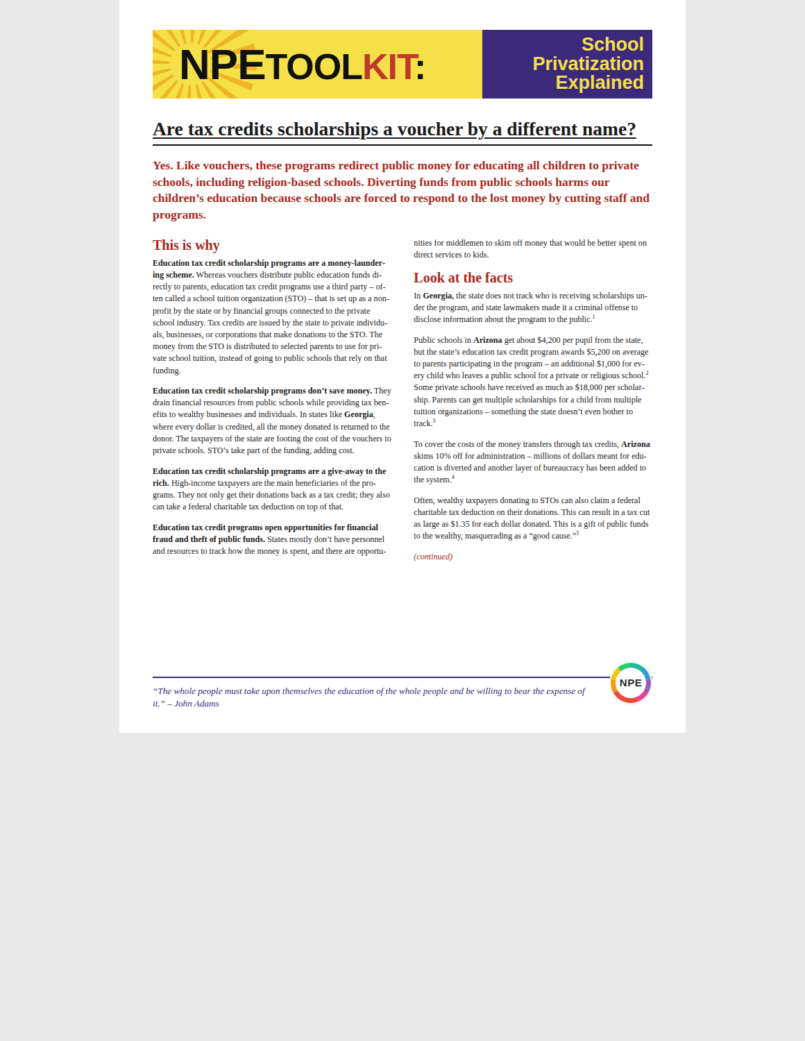NPE TOOL KIT:
School Privatization Explained
Are tax credits scholarships a voucher by a different name?
Yes. Like vouchers, these programs redirect public money for educating all children to private schools, including religion-based schools. Diverting funds from public schools harms our children’s education because schools are forced to respond to the lost money by cutting staff and programs.
This is why
Education tax credit scholarship programs are a money-laundering scheme. Whereas vouchers distribute public education funds directly to parents, education tax credit programs use a third party – often called a school tuition organization (STO) – that is set up as a nonprofit by the state or by financial groups connected to the private school industry. Tax credits are issued by the state to private individuals, businesses, or corporations that make donations to the STO. The money from the STO is distributed to selected parents to use for private school tuition, instead of going to public schools that rely on that funding.
Education tax credit scholarship programs don’t save money. They drain financial resources from public schools while providing tax benefits to wealthy businesses and individuals. In states like Georgia, where every dollar is credited, all the money donated is returned to the donor. The taxpayers of the state are footing the cost of the vouchers to private schools. STO’s take part of the funding, adding cost.
Education tax credit scholarship programs are a give-away to the rich. High-income taxpayers are the main beneficiaries of the programs. They not only get their donations back as a tax credit; they also can take a federal charitable tax deduction on top of that.
Education tax credit programs open opportunities for financial fraud and theft of public funds. States mostly don’t have personnel and resources to track how the money is spent, and there are opportunities for middlemen to skim off money that would be better spent on direct services to kids.
Look at the facts
In Georgia, the state does not track who is receiving scholarships under the program, and state lawmakers made it a criminal offense to disclose information about the program to the public.1
Public schools in Arizona get about $4,200 per pupil from the state, but the state’s education tax credit program awards $5,200 on average to parents participating in the program – an additional $1,000 for every child who leaves a public school for a private or religious school.2 Some private schools have received as much as $18,000 per scholarship. Parents can get multiple scholarships for a child from multiple tuition organizations – something the state doesn’t even bother to track.3
To cover the costs of the money transfers through tax credits, Arizona skims 10% off for administration – millions of dollars meant for education is diverted and another layer of bureaucracy has been added to the system.4
Often, wealthy taxpayers donating to STOs can also claim a federal charitable tax deduction on their donations. This can result in a tax cut as large as $1.35 for each dollar donated. This is a gift of public funds to the wealthy, masquerading as a “good cause.”5
(continued)
“The whole people must take upon themselves the education of the whole people and be willing to bear the expense of it.” – John Adams
NPE